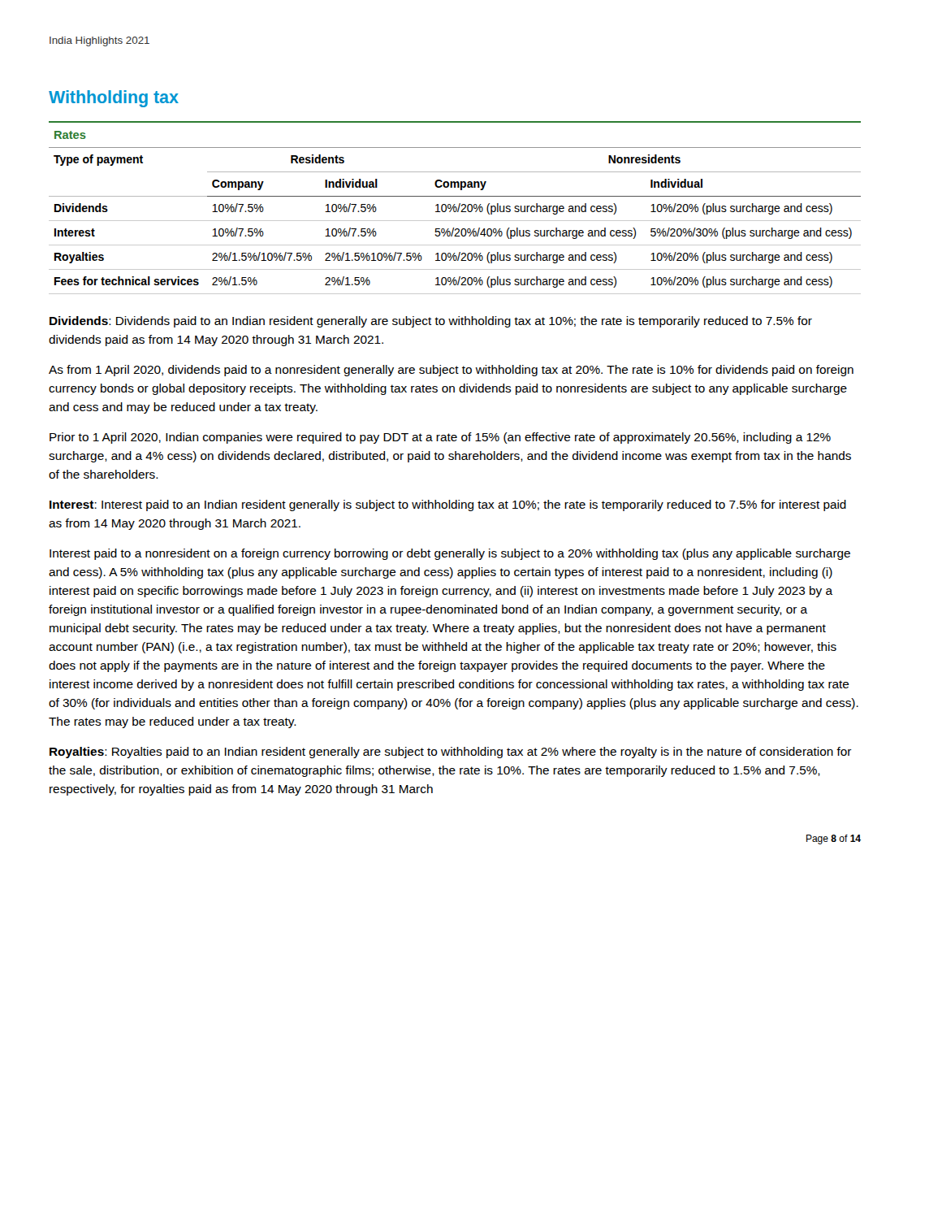India Highlights 2021
Withholding tax
Rates
| Type of payment | Residents | Nonresidents |
| --- | --- | --- |
| Company | Individual | Company | Individual |
| Dividends | 10%/7.5% | 10%/7.5% | 10%/20% (plus surcharge and cess) | 10%/20% (plus surcharge and cess) |
| Interest | 10%/7.5% | 10%/7.5% | 5%/20%/40% (plus surcharge and cess) | 5%/20%/30% (plus surcharge and cess) |
| Royalties | 2%/1.5%/10%/7.5% | 2%/1.5%10%/7.5% | 10%/20% (plus surcharge and cess) | 10%/20% (plus surcharge and cess) |
| Fees for technical services | 2%/1.5% | 2%/1.5% | 10%/20% (plus surcharge and cess) | 10%/20% (plus surcharge and cess) |
Dividends: Dividends paid to an Indian resident generally are subject to withholding tax at 10%; the rate is temporarily reduced to 7.5% for dividends paid as from 14 May 2020 through 31 March 2021.
As from 1 April 2020, dividends paid to a nonresident generally are subject to withholding tax at 20%. The rate is 10% for dividends paid on foreign currency bonds or global depository receipts. The withholding tax rates on dividends paid to nonresidents are subject to any applicable surcharge and cess and may be reduced under a tax treaty.
Prior to 1 April 2020, Indian companies were required to pay DDT at a rate of 15% (an effective rate of approximately 20.56%, including a 12% surcharge, and a 4% cess) on dividends declared, distributed, or paid to shareholders, and the dividend income was exempt from tax in the hands of the shareholders.
Interest: Interest paid to an Indian resident generally is subject to withholding tax at 10%; the rate is temporarily reduced to 7.5% for interest paid as from 14 May 2020 through 31 March 2021.
Interest paid to a nonresident on a foreign currency borrowing or debt generally is subject to a 20% withholding tax (plus any applicable surcharge and cess). A 5% withholding tax (plus any applicable surcharge and cess) applies to certain types of interest paid to a nonresident, including (i) interest paid on specific borrowings made before 1 July 2023 in foreign currency, and (ii) interest on investments made before 1 July 2023 by a foreign institutional investor or a qualified foreign investor in a rupee-denominated bond of an Indian company, a government security, or a municipal debt security. The rates may be reduced under a tax treaty. Where a treaty applies, but the nonresident does not have a permanent account number (PAN) (i.e., a tax registration number), tax must be withheld at the higher of the applicable tax treaty rate or 20%; however, this does not apply if the payments are in the nature of interest and the foreign taxpayer provides the required documents to the payer. Where the interest income derived by a nonresident does not fulfill certain prescribed conditions for concessional withholding tax rates, a withholding tax rate of 30% (for individuals and entities other than a foreign company) or 40% (for a foreign company) applies (plus any applicable surcharge and cess). The rates may be reduced under a tax treaty.
Royalties: Royalties paid to an Indian resident generally are subject to withholding tax at 2% where the royalty is in the nature of consideration for the sale, distribution, or exhibition of cinematographic films; otherwise, the rate is 10%. The rates are temporarily reduced to 1.5% and 7.5%, respectively, for royalties paid as from 14 May 2020 through 31 March
Page 8 of 14